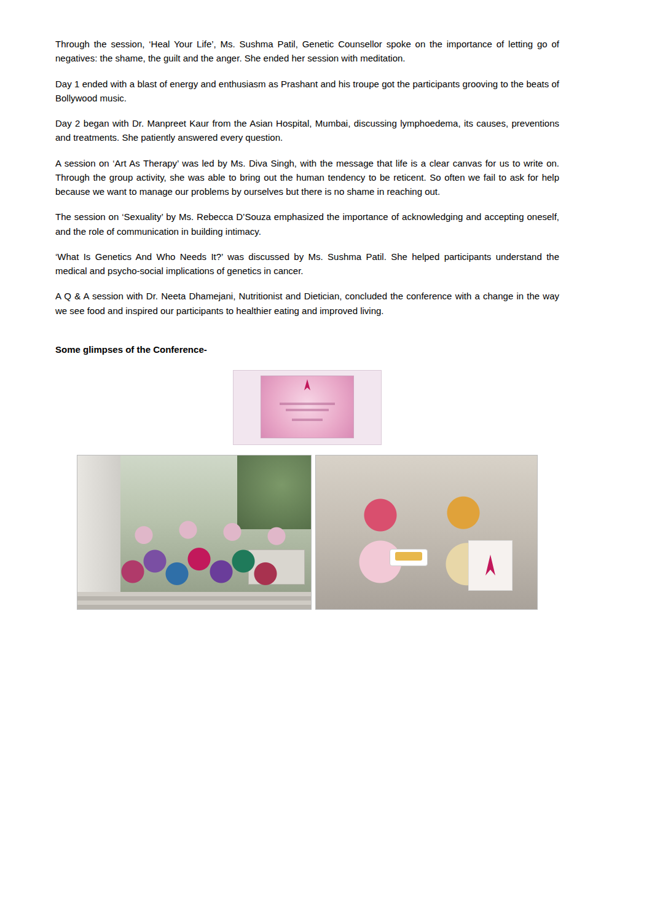Through the session, ‘Heal Your Life’, Ms. Sushma Patil, Genetic Counsellor spoke on the importance of letting go of negatives: the shame, the guilt and the anger. She ended her session with meditation.
Day 1 ended with a blast of energy and enthusiasm as Prashant and his troupe got the participants grooving to the beats of Bollywood music.
Day 2 began with Dr. Manpreet Kaur from the Asian Hospital, Mumbai, discussing lymphoedema, its causes, preventions and treatments. She patiently answered every question.
A session on ‘Art As Therapy’ was led by Ms. Diva Singh, with the message that life is a clear canvas for us to write on. Through the group activity, she was able to bring out the human tendency to be reticent. So often we fail to ask for help because we want to manage our problems by ourselves but there is no shame in reaching out.
The session on ‘Sexuality’ by Ms. Rebecca D’Souza emphasized the importance of acknowledging and accepting oneself, and the role of communication in building intimacy.
‘What Is Genetics And Who Needs It?’ was discussed by Ms. Sushma Patil. She helped participants understand the medical and psycho-social implications of genetics in cancer.
A Q & A session with Dr. Neeta Dhamejani, Nutritionist and Dietician, concluded the conference with a change in the way we see food and inspired our participants to healthier eating and improved living.
Some glimpses of the Conference-